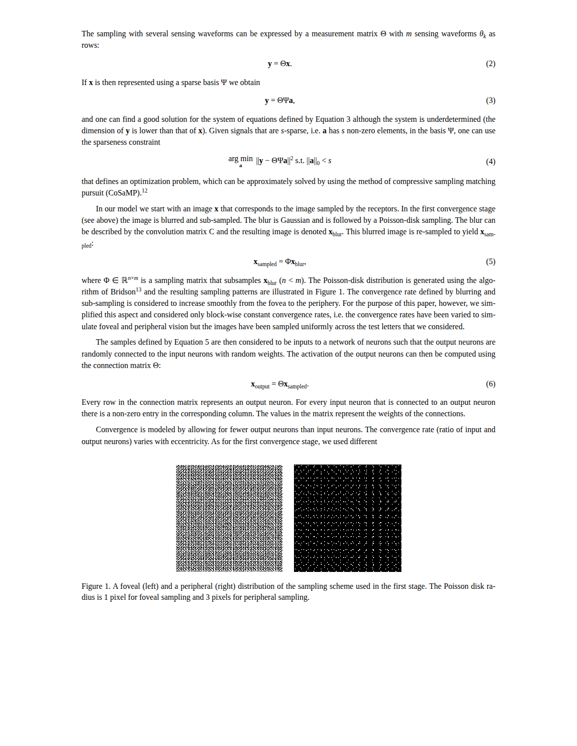The sampling with several sensing waveforms can be expressed by a measurement matrix Θ with m sensing waveforms θk as rows:
y = Θx.
(2)
If x is then represented using a sparse basis Ψ we obtain
y = ΘΨa,
(3)
and one can find a good solution for the system of equations defined by Equation 3 although the system is underdetermined (the dimension of y is lower than that of x). Given signals that are s-sparse, i.e. a has s non-zero elements, in the basis Ψ, one can use the sparseness constraint
arg min a ||y − ΘΨa||2 s.t. ||a||0 < s
(4)
that defines an optimization problem, which can be approximately solved by using the method of compressive sampling matching pursuit (CoSaMP).12
In our model we start with an image x that corresponds to the image sampled by the receptors. In the first convergence stage (see above) the image is blurred and sub-sampled. The blur is Gaussian and is followed by a Poisson-disk sampling. The blur can be described by the convolution matrix C and the resulting image is denoted xblur. This blurred image is re-sampled to yield xsampled:
xsampled = Φxblur,
(5)
where Φ ∈ ℝn×m is a sampling matrix that subsamples xblur (n < m). The Poisson-disk distribution is generated using the algorithm of Bridson13 and the resulting sampling patterns are illustrated in Figure 1. The convergence rate defined by blurring and sub-sampling is considered to increase smoothly from the fovea to the periphery. For the purpose of this paper, however, we simplified this aspect and considered only block-wise constant convergence rates, i.e. the convergence rates have been varied to simulate foveal and peripheral vision but the images have been sampled uniformly across the test letters that we considered.
The samples defined by Equation 5 are then considered to be inputs to a network of neurons such that the output neurons are randomly connected to the input neurons with random weights. The activation of the output neurons can then be computed using the connection matrix Θ:
xoutput = Θxsampled.
(6)
Every row in the connection matrix represents an output neuron. For every input neuron that is connected to an output neuron there is a non-zero entry in the corresponding column. The values in the matrix represent the weights of the connections.
Convergence is modeled by allowing for fewer output neurons than input neurons. The convergence rate (ratio of input and output neurons) varies with eccentricity. As for the first convergence stage, we used different
Figure 1. A foveal (left) and a peripheral (right) distribution of the sampling scheme used in the first stage. The Poisson disk radius is 1 pixel for foveal sampling and 3 pixels for peripheral sampling.